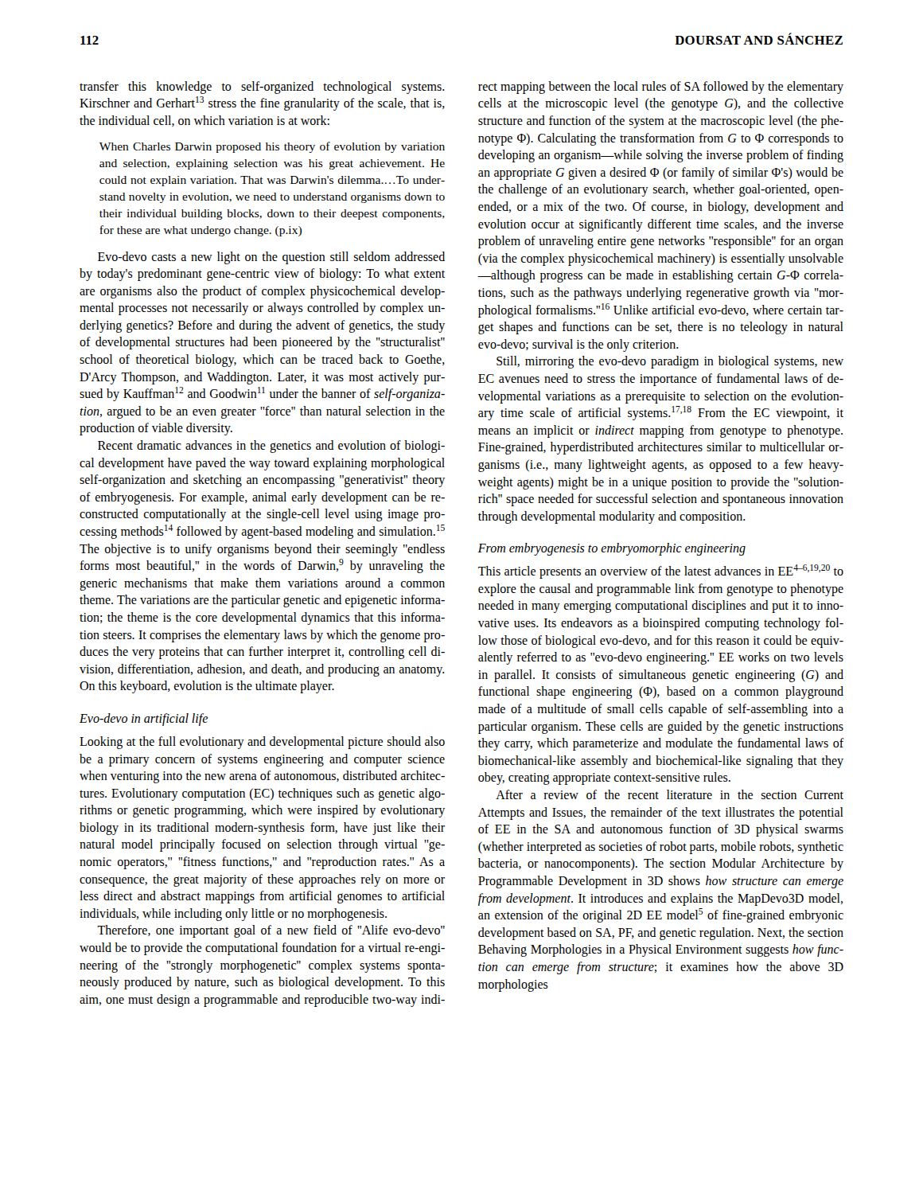112 DOURSAT AND SÁNCHEZ
transfer this knowledge to self-organized technological systems. Kirschner and Gerhart13 stress the fine granularity of the scale, that is, the individual cell, on which variation is at work:
When Charles Darwin proposed his theory of evolution by variation and selection, explaining selection was his great achievement. He could not explain variation. That was Darwin's dilemma.…To understand novelty in evolution, we need to understand organisms down to their individual building blocks, down to their deepest components, for these are what undergo change. (p.ix)
Evo-devo casts a new light on the question still seldom addressed by today's predominant gene-centric view of biology: To what extent are organisms also the product of complex physicochemical developmental processes not necessarily or always controlled by complex underlying genetics? Before and during the advent of genetics, the study of developmental structures had been pioneered by the ''structuralist'' school of theoretical biology, which can be traced back to Goethe, D'Arcy Thompson, and Waddington. Later, it was most actively pursued by Kauffman12 and Goodwin11 under the banner of self-organization, argued to be an even greater ''force'' than natural selection in the production of viable diversity.
Recent dramatic advances in the genetics and evolution of biological development have paved the way toward explaining morphological self-organization and sketching an encompassing ''generativist'' theory of embryogenesis. For example, animal early development can be reconstructed computationally at the single-cell level using image processing methods14 followed by agent-based modeling and simulation.15 The objective is to unify organisms beyond their seemingly ''endless forms most beautiful,'' in the words of Darwin,9 by unraveling the generic mechanisms that make them variations around a common theme. The variations are the particular genetic and epigenetic information; the theme is the core developmental dynamics that this information steers. It comprises the elementary laws by which the genome produces the very proteins that can further interpret it, controlling cell division, differentiation, adhesion, and death, and producing an anatomy. On this keyboard, evolution is the ultimate player.
Evo-devo in artificial life
Looking at the full evolutionary and developmental picture should also be a primary concern of systems engineering and computer science when venturing into the new arena of autonomous, distributed architectures. Evolutionary computation (EC) techniques such as genetic algorithms or genetic programming, which were inspired by evolutionary biology in its traditional modern-synthesis form, have just like their natural model principally focused on selection through virtual ''genomic operators,'' ''fitness functions,'' and ''reproduction rates.'' As a consequence, the great majority of these approaches rely on more or less direct and abstract mappings from artificial genomes to artificial individuals, while including only little or no morphogenesis.
Therefore, one important goal of a new field of ''Alife evo-devo'' would be to provide the computational foundation for a virtual re-engineering of the ''strongly morphogenetic'' complex systems spontaneously produced by nature, such as biological development. To this aim, one must design a programmable and reproducible two-way indirect mapping between the local rules of SA followed by the elementary cells at the microscopic level (the genotype G), and the collective structure and function of the system at the macroscopic level (the phenotype Φ). Calculating the transformation from G to Φ corresponds to developing an organism—while solving the inverse problem of finding an appropriate G given a desired Φ (or family of similar Φ's) would be the challenge of an evolutionary search, whether goal-oriented, open-ended, or a mix of the two. Of course, in biology, development and evolution occur at significantly different time scales, and the inverse problem of unraveling entire gene networks ''responsible'' for an organ (via the complex physicochemical machinery) is essentially unsolvable—although progress can be made in establishing certain G-Φ correlations, such as the pathways underlying regenerative growth via ''morphological formalisms.''16 Unlike artificial evo-devo, where certain target shapes and functions can be set, there is no teleology in natural evo-devo; survival is the only criterion.
Still, mirroring the evo-devo paradigm in biological systems, new EC avenues need to stress the importance of fundamental laws of developmental variations as a prerequisite to selection on the evolutionary time scale of artificial systems.17,18 From the EC viewpoint, it means an implicit or indirect mapping from genotype to phenotype. Fine-grained, hyperdistributed architectures similar to multicellular organisms (i.e., many lightweight agents, as opposed to a few heavyweight agents) might be in a unique position to provide the ''solution-rich'' space needed for successful selection and spontaneous innovation through developmental modularity and composition.
From embryogenesis to embryomorphic engineering
This article presents an overview of the latest advances in EE4–6,19,20 to explore the causal and programmable link from genotype to phenotype needed in many emerging computational disciplines and put it to innovative uses. Its endeavors as a bioinspired computing technology follow those of biological evo-devo, and for this reason it could be equivalently referred to as ''evo-devo engineering.'' EE works on two levels in parallel. It consists of simultaneous genetic engineering (G) and functional shape engineering (Φ), based on a common playground made of a multitude of small cells capable of self-assembling into a particular organism. These cells are guided by the genetic instructions they carry, which parameterize and modulate the fundamental laws of biomechanical-like assembly and biochemical-like signaling that they obey, creating appropriate context-sensitive rules.
After a review of the recent literature in the section Current Attempts and Issues, the remainder of the text illustrates the potential of EE in the SA and autonomous function of 3D physical swarms (whether interpreted as societies of robot parts, mobile robots, synthetic bacteria, or nanocomponents). The section Modular Architecture by Programmable Development in 3D shows how structure can emerge from development. It introduces and explains the MapDevo3D model, an extension of the original 2D EE model5 of fine-grained embryonic development based on SA, PF, and genetic regulation. Next, the section Behaving Morphologies in a Physical Environment suggests how function can emerge from structure; it examines how the above 3D morphologies